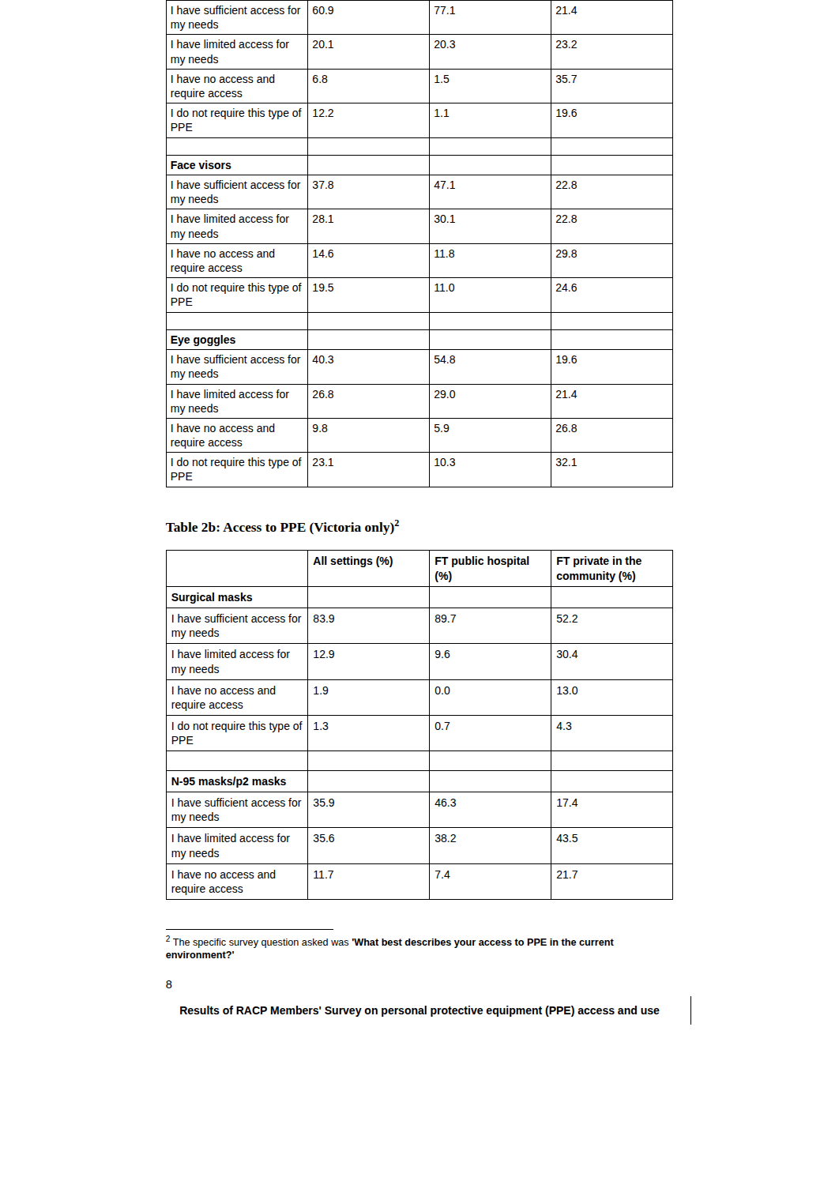| I have sufficient access for my needs | 60.9 | 77.1 | 21.4 |
| I have limited access for my needs | 20.1 | 20.3 | 23.2 |
| I have no access and require access | 6.8 | 1.5 | 35.7 |
| I do not require this type of PPE | 12.2 | 1.1 | 19.6 |
| Face visors | | | |
| I have sufficient access for my needs | 37.8 | 47.1 | 22.8 |
| I have limited access for my needs | 28.1 | 30.1 | 22.8 |
| I have no access and require access | 14.6 | 11.8 | 29.8 |
| I do not require this type of PPE | 19.5 | 11.0 | 24.6 |
| Eye goggles | | | |
| I have sufficient access for my needs | 40.3 | 54.8 | 19.6 |
| I have limited access for my needs | 26.8 | 29.0 | 21.4 |
| I have no access and require access | 9.8 | 5.9 | 26.8 |
| I do not require this type of PPE | 23.1 | 10.3 | 32.1 |
Table 2b: Access to PPE (Victoria only)2
| | All settings (%) | FT public hospital (%) | FT private in the community (%) |
| --- | --- | --- | --- |
| Surgical masks | | | |
| I have sufficient access for my needs | 83.9 | 89.7 | 52.2 |
| I have limited access for my needs | 12.9 | 9.6 | 30.4 |
| I have no access and require access | 1.9 | 0.0 | 13.0 |
| I do not require this type of PPE | 1.3 | 0.7 | 4.3 |
| N-95 masks/p2 masks | | | |
| I have sufficient access for my needs | 35.9 | 46.3 | 17.4 |
| I have limited access for my needs | 35.6 | 38.2 | 43.5 |
| I have no access and require access | 11.7 | 7.4 | 21.7 |
2 The specific survey question asked was 'What best describes your access to PPE in the current environment?'
8
Results of RACP Members' Survey on personal protective equipment (PPE) access and use